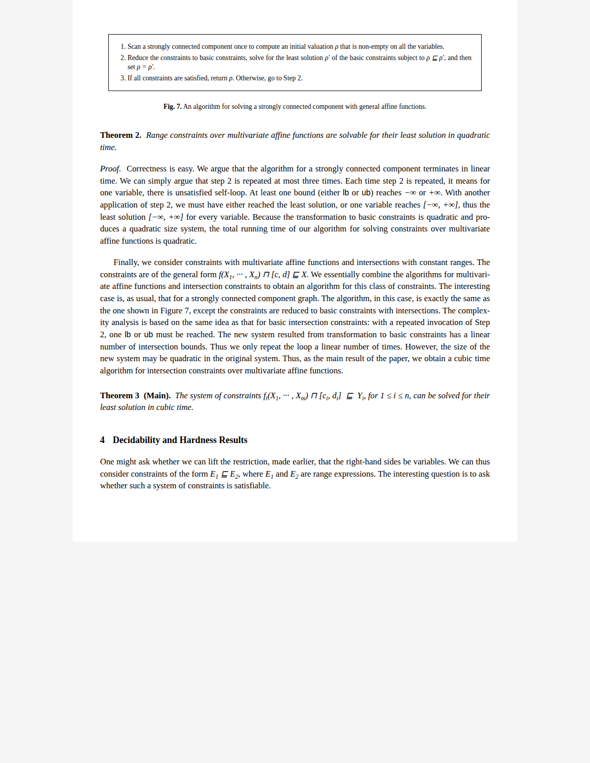Scan a strongly connected component once to compute an initial valuation ρ that is non-empty on all the variables.
Reduce the constraints to basic constraints, solve for the least solution ρ′ of the basic constraints subject to ρ ⊑ ρ′, and then set ρ = ρ′.
If all constraints are satisfied, return ρ. Otherwise, go to Step 2.
Fig. 7. An algorithm for solving a strongly connected component with general affine functions.
Theorem 2. Range constraints over multivariate affine functions are solvable for their least solution in quadratic time.
Proof. Correctness is easy. We argue that the algorithm for a strongly connected component terminates in linear time. We can simply argue that step 2 is repeated at most three times. Each time step 2 is repeated, it means for one variable, there is unsatisfied self-loop. At least one bound (either lb or ub) reaches −∞ or +∞. With another application of step 2, we must have either reached the least solution, or one variable reaches [−∞, +∞], thus the least solution [−∞, +∞] for every variable. Because the transformation to basic constraints is quadratic and produces a quadratic size system, the total running time of our algorithm for solving constraints over multivariate affine functions is quadratic.
Finally, we consider constraints with multivariate affine functions and intersections with constant ranges. The constraints are of the general form f(X1, ··· , Xn) ⊓ [c, d] ⊑ X. We essentially combine the algorithms for multivariate affine functions and intersection constraints to obtain an algorithm for this class of constraints. The interesting case is, as usual, that for a strongly connected component graph. The algorithm, in this case, is exactly the same as the one shown in Figure 7, except the constraints are reduced to basic constraints with intersections. The complexity analysis is based on the same idea as that for basic intersection constraints: with a repeated invocation of Step 2, one lb or ub must be reached. The new system resulted from transformation to basic constraints has a linear number of intersection bounds. Thus we only repeat the loop a linear number of times. However, the size of the new system may be quadratic in the original system. Thus, as the main result of the paper, we obtain a cubic time algorithm for intersection constraints over multivariate affine functions.
Theorem 3 (Main). The system of constraints fi(X1, ··· , Xm) ⊓ [ci, di] ⊑ Yi, for 1 ≤ i ≤ n, can be solved for their least solution in cubic time.
4 Decidability and Hardness Results
One might ask whether we can lift the restriction, made earlier, that the right-hand sides be variables. We can thus consider constraints of the form E1 ⊑ E2, where E1 and E2 are range expressions. The interesting question is to ask whether such a system of constraints is satisfiable.